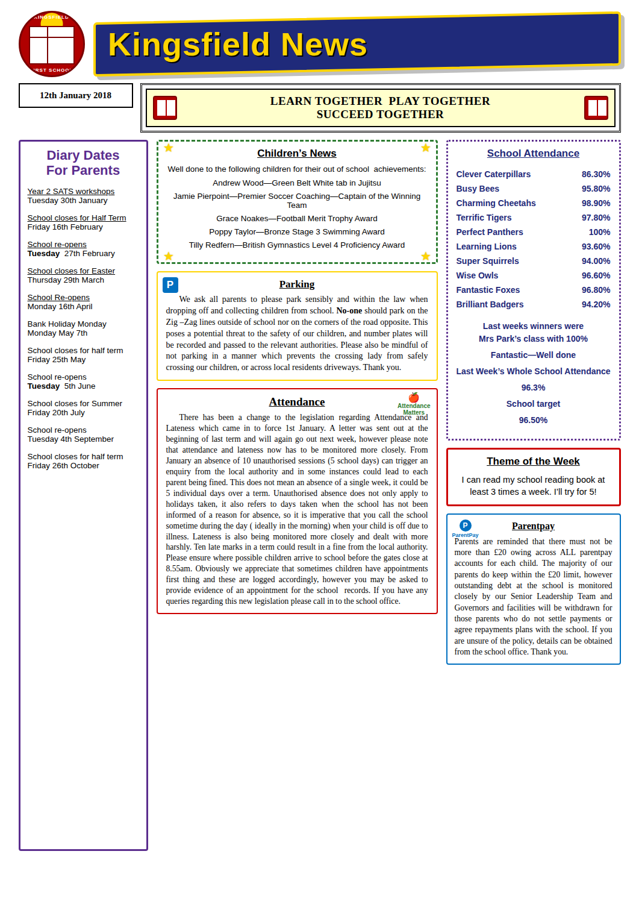KINGSFIELD FIRST SCHOOL
Kingsfield News
12th January 2018
Learn Together Play Together
Succeed Together
Diary Dates
For Parents
Year 2 SATS workshops
Tuesday 30th January
School closes for Half Term
Friday 16th February
School re-opens
Tuesday 27th February
School closes for Easter
Thursday 29th March
School Re-opens
Monday 16th April
Bank Holiday Monday
Monday May 7th
School closes for half term
Friday 25th May
School re-opens
Tuesday 5th June
School closes for Summer
Friday 20th July
School re-opens
Tuesday 4th September
School closes for half term
Friday 26th October
★ ★ ★ ★
Children’s News
Well done to the following children for their out of school achievements:
Andrew Wood—Green Belt White tab in Jujitsu
Jamie Pierpoint—Premier Soccer Coaching—Captain of the Winning Team
Grace Noakes—Football Merit Trophy Award
Poppy Taylor—Bronze Stage 3 Swimming Award
Tilly Redfern—British Gymnastics Level 4 Proficiency Award
P
Parking
We ask all parents to please park sensibly and within the law when dropping off and collecting children from school. No-one should park on the Zig –Zag lines outside of school nor on the corners of the road opposite. This poses a potential threat to the safety of our children, and number plates will be recorded and passed to the relevant authorities. Please also be mindful of not parking in a manner which prevents the crossing lady from safely crossing our children, or across local residents driveways. Thank you.
🍎Attendance
Matters
Attendance
There has been a change to the legislation regarding Attendance and Lateness which came in to force 1st January. A letter was sent out at the beginning of last term and will again go out next week, however please note that attendance and lateness now has to be monitored more closely. From January an absence of 10 unauthorised sessions (5 school days) can trigger an enquiry from the local authority and in some instances could lead to each parent being fined. This does not mean an absence of a single week, it could be 5 individual days over a term. Unauthorised absence does not only apply to holidays taken, it also refers to days taken when the school has not been informed of a reason for absence, so it is imperative that you call the school sometime during the day ( ideally in the morning) when your child is off due to illness. Lateness is also being monitored more closely and dealt with more harshly. Ten late marks in a term could result in a fine from the local authority. Please ensure where possible children arrive to school before the gates close at 8.55am. Obviously we appreciate that sometimes children have appointments first thing and these are logged accordingly, however you may be asked to provide evidence of an appointment for the school records. If you have any queries regarding this new legislation please call in to the school office.
School Attendance
| Clever Caterpillars | 86.30% |
| Busy Bees | 95.80% |
| Charming Cheetahs | 98.90% |
| Terrific Tigers | 97.80% |
| Perfect Panthers | 100% |
| Learning Lions | 93.60% |
| Super Squirrels | 94.00% |
| Wise Owls | 96.60% |
| Fantastic Foxes | 96.80% |
| Brilliant Badgers | 94.20% |
Last weeks winners were
Mrs Park’s class with 100%
Fantastic—Well done
Last Week’s Whole School Attendance
96.3%
School target
96.50%
Theme of the Week
I can read my school reading book at least 3 times a week. I’ll try for 5!
PParentPay
Parentpay
Parents are reminded that there must not be more than £20 owing across ALL parentpay accounts for each child. The majority of our parents do keep within the £20 limit, however outstanding debt at the school is monitored closely by our Senior Leadership Team and Governors and facilities will be withdrawn for those parents who do not settle payments or agree repayments plans with the school. If you are unsure of the policy, details can be obtained from the school office. Thank you.